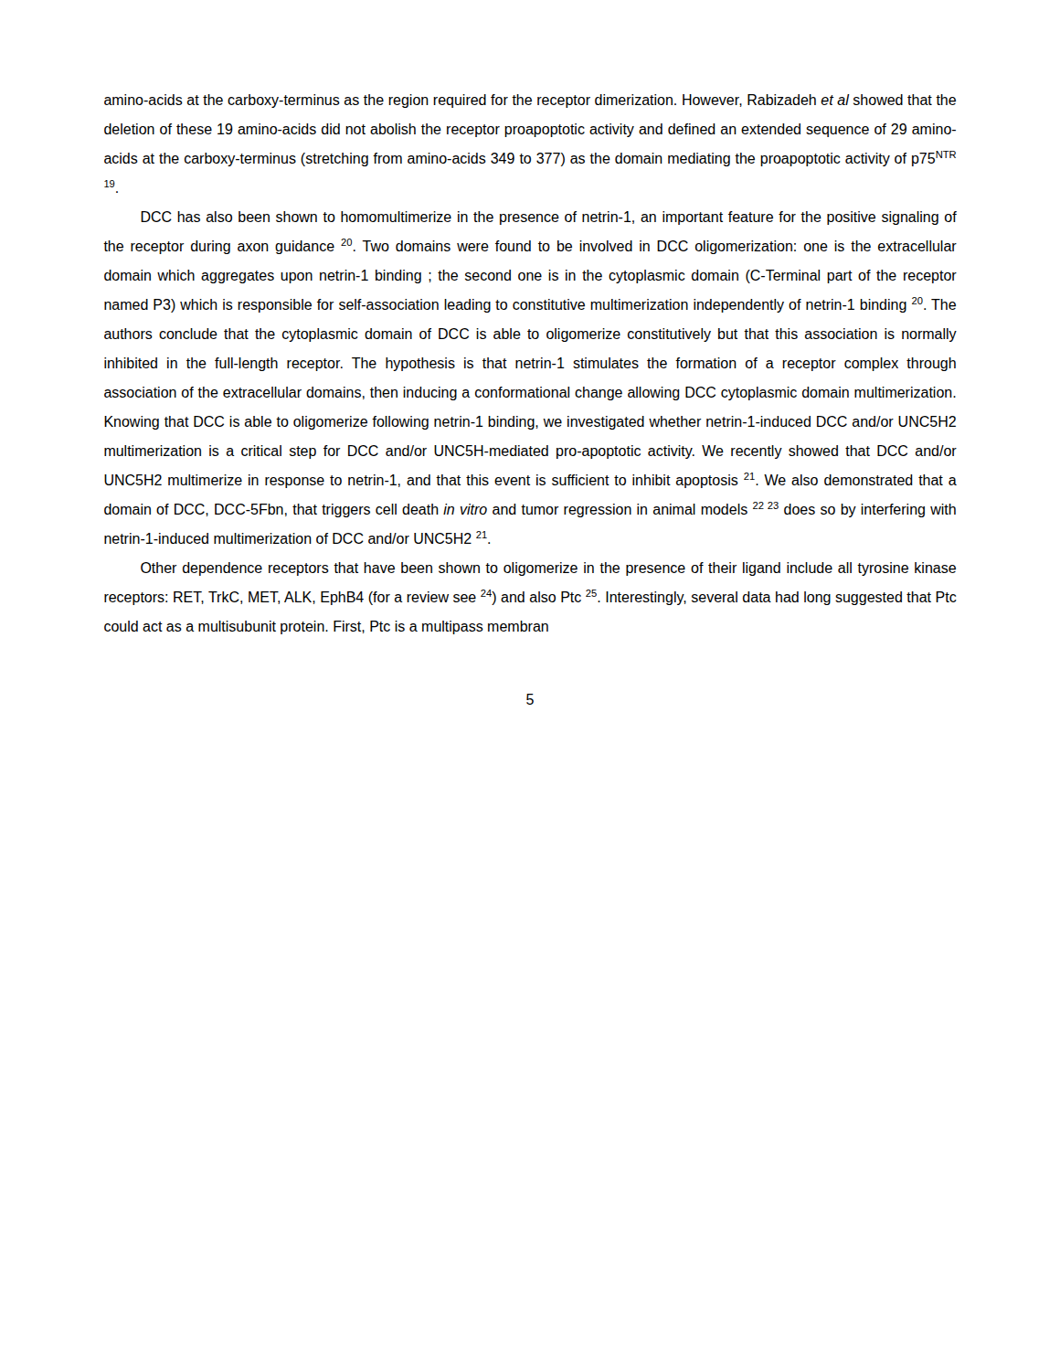amino-acids at the carboxy-terminus as the region required for the receptor dimerization. However, Rabizadeh et al showed that the deletion of these 19 amino-acids did not abolish the receptor proapoptotic activity and defined an extended sequence of 29 amino-acids at the carboxy-terminus (stretching from amino-acids 349 to 377) as the domain mediating the proapoptotic activity of p75NTR 19.
DCC has also been shown to homomultimerize in the presence of netrin-1, an important feature for the positive signaling of the receptor during axon guidance 20. Two domains were found to be involved in DCC oligomerization: one is the extracellular domain which aggregates upon netrin-1 binding ; the second one is in the cytoplasmic domain (C-Terminal part of the receptor named P3) which is responsible for self-association leading to constitutive multimerization independently of netrin-1 binding 20. The authors conclude that the cytoplasmic domain of DCC is able to oligomerize constitutively but that this association is normally inhibited in the full-length receptor. The hypothesis is that netrin-1 stimulates the formation of a receptor complex through association of the extracellular domains, then inducing a conformational change allowing DCC cytoplasmic domain multimerization. Knowing that DCC is able to oligomerize following netrin-1 binding, we investigated whether netrin-1-induced DCC and/or UNC5H2 multimerization is a critical step for DCC and/or UNC5H-mediated pro-apoptotic activity. We recently showed that DCC and/or UNC5H2 multimerize in response to netrin-1, and that this event is sufficient to inhibit apoptosis 21. We also demonstrated that a domain of DCC, DCC-5Fbn, that triggers cell death in vitro and tumor regression in animal models 22 23 does so by interfering with netrin-1-induced multimerization of DCC and/or UNC5H2 21.
Other dependence receptors that have been shown to oligomerize in the presence of their ligand include all tyrosine kinase receptors: RET, TrkC, MET, ALK, EphB4 (for a review see 24) and also Ptc 25. Interestingly, several data had long suggested that Ptc could act as a multisubunit protein. First, Ptc is a multipass membran
5